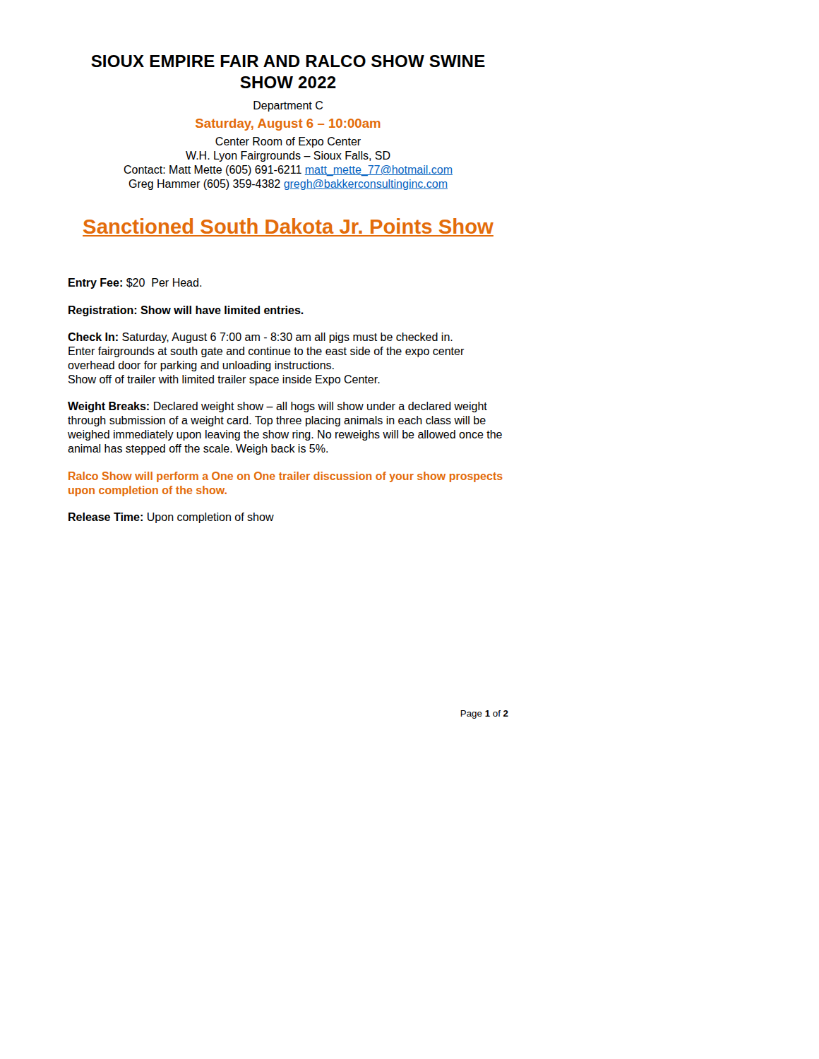SIOUX EMPIRE FAIR AND RALCO SHOW SWINE SHOW 2022
Department C
Saturday, August 6 – 10:00am
Center Room of Expo Center
W.H. Lyon Fairgrounds – Sioux Falls, SD
Contact: Matt Mette (605) 691-6211 matt_mette_77@hotmail.com
Greg Hammer (605) 359-4382 gregh@bakkerconsultinginc.com
Sanctioned South Dakota Jr. Points Show
Entry Fee: $20 Per Head.
Registration: Show will have limited entries.
Check In: Saturday, August 6 7:00 am - 8:30 am all pigs must be checked in.
Enter fairgrounds at south gate and continue to the east side of the expo center overhead door for parking and unloading instructions.
Show off of trailer with limited trailer space inside Expo Center.
Weight Breaks: Declared weight show – all hogs will show under a declared weight through submission of a weight card. Top three placing animals in each class will be weighed immediately upon leaving the show ring. No reweighs will be allowed once the animal has stepped off the scale. Weigh back is 5%.
Ralco Show will perform a One on One trailer discussion of your show prospects upon completion of the show.
Release Time: Upon completion of show
Page 1 of 2